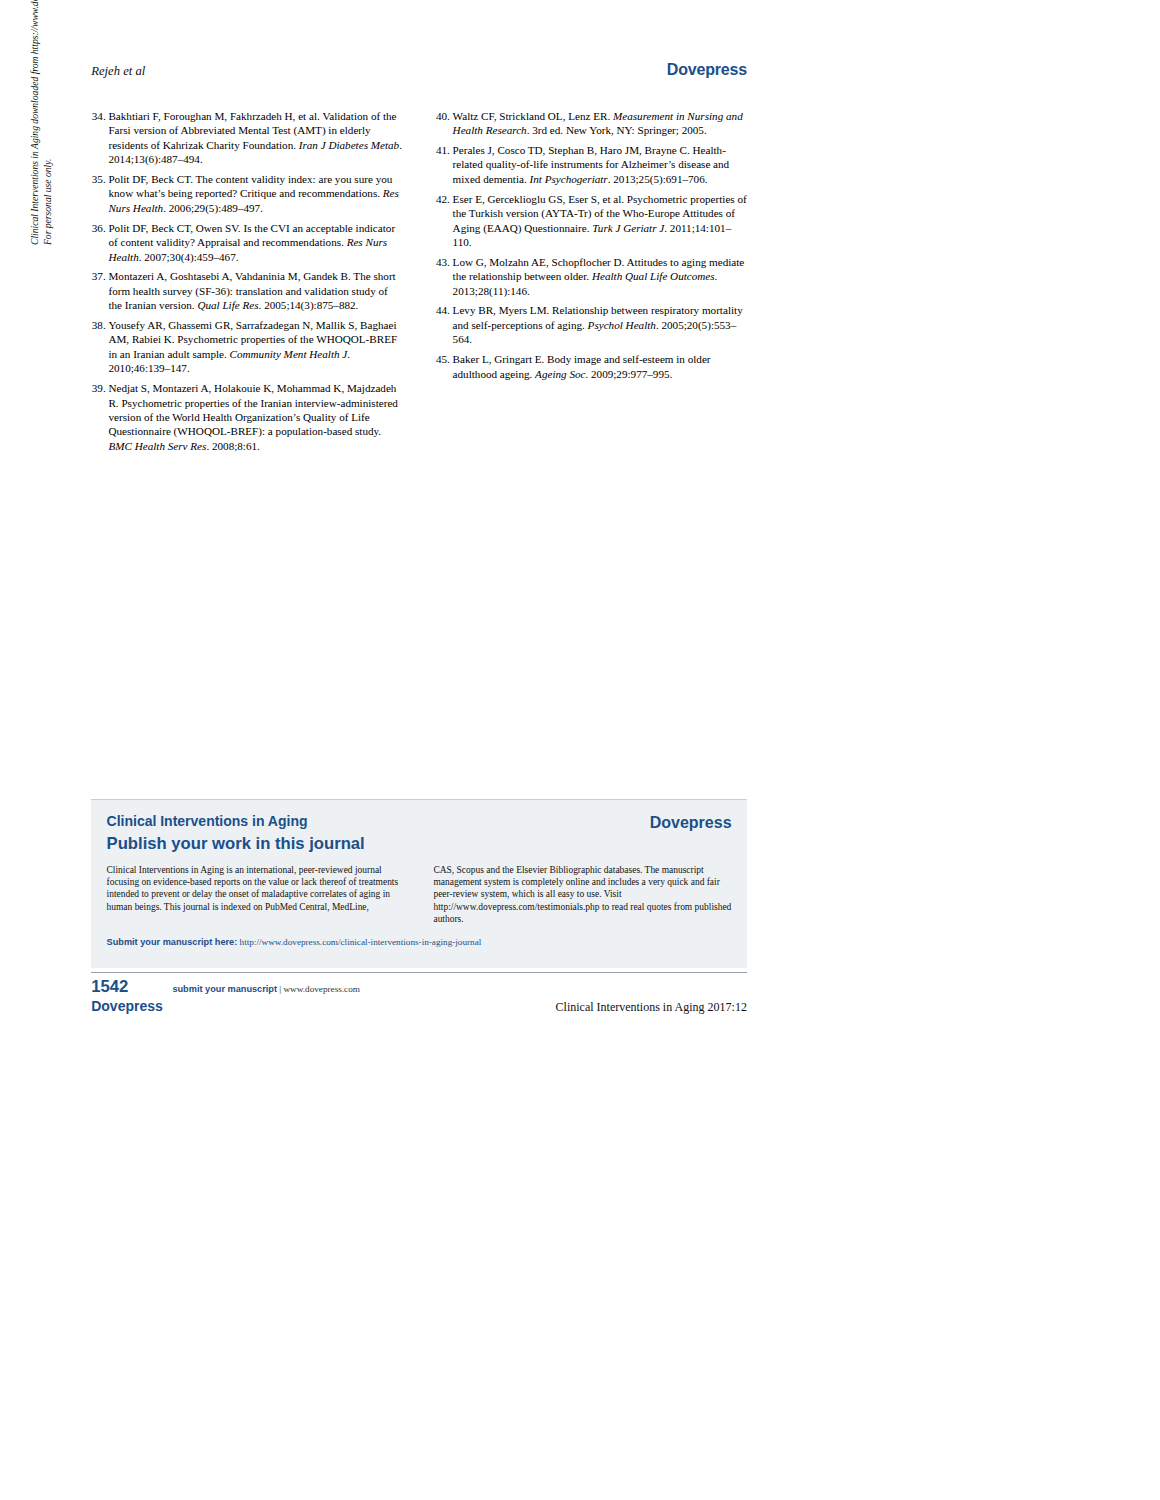Rejeh et al
Dove press
Clinical Interventions in Aging downloaded from https://www.dovepress.com/ by 158.39.51.30 on 29-Sep-2017
For personal use only.
Bakhtiari F, Foroughan M, Fakhrzadeh H, et al. Validation of the Farsi version of Abbreviated Mental Test (AMT) in elderly residents of Kahrizak Charity Foundation. Iran J Diabetes Metab. 2014;13(6):487–494.
Polit DF, Beck CT. The content validity index: are you sure you know what’s being reported? Critique and recommendations. Res Nurs Health. 2006;29(5):489–497.
Polit DF, Beck CT, Owen SV. Is the CVI an acceptable indicator of content validity? Appraisal and recommendations. Res Nurs Health. 2007;30(4):459–467.
Montazeri A, Goshtasebi A, Vahdaninia M, Gandek B. The short form health survey (SF-36): translation and validation study of the Iranian version. Qual Life Res. 2005;14(3):875–882.
Yousefy AR, Ghassemi GR, Sarrafzadegan N, Mallik S, Baghaei AM, Rabiei K. Psychometric properties of the WHOQOL-BREF in an Iranian adult sample. Community Ment Health J. 2010;46:139–147.
Nedjat S, Montazeri A, Holakouie K, Mohammad K, Majdzadeh R. Psychometric properties of the Iranian interview-administered version of the World Health Organization’s Quality of Life Questionnaire (WHOQOL-BREF): a population-based study. BMC Health Serv Res. 2008;8:61.
Waltz CF, Strickland OL, Lenz ER. Measurement in Nursing and Health Research. 3rd ed. New York, NY: Springer; 2005.
Perales J, Cosco TD, Stephan B, Haro JM, Brayne C. Health-related quality-of-life instruments for Alzheimer’s disease and mixed dementia. Int Psychogeriatr. 2013;25(5):691–706.
Eser E, Gerceklioglu GS, Eser S, et al. Psychometric properties of the Turkish version (AYTA-Tr) of the Who-Europe Attitudes of Aging (EAAQ) Questionnaire. Turk J Geriatr J. 2011;14:101–110.
Low G, Molzahn AE, Schopflocher D. Attitudes to aging mediate the relationship between older. Health Qual Life Outcomes. 2013;28(11):146.
Levy BR, Myers LM. Relationship between respiratory mortality and self-perceptions of aging. Psychol Health. 2005;20(5):553–564.
Baker L, Gringart E. Body image and self-esteem in older adulthood ageing. Ageing Soc. 2009;29:977–995.
Clinical Interventions in Aging
Publish your work in this journal
Dovepress
Clinical Interventions in Aging is an international, peer-reviewed journal focusing on evidence-based reports on the value or lack thereof of treatments intended to prevent or delay the onset of maladaptive correlates of aging in human beings. This journal is indexed on PubMed Central, MedLine,
CAS, Scopus and the Elsevier Bibliographic databases. The manuscript management system is completely online and includes a very quick and fair peer-review system, which is all easy to use. Visit http://www.dovepress.com/testimonials.php to read real quotes from published authors.
Submit your manuscript here: http://www.dovepress.com/clinical-interventions-in-aging-journal
1542
Dovepress
submit your manuscript | www.dovepress.com
Clinical Interventions in Aging 2017:12